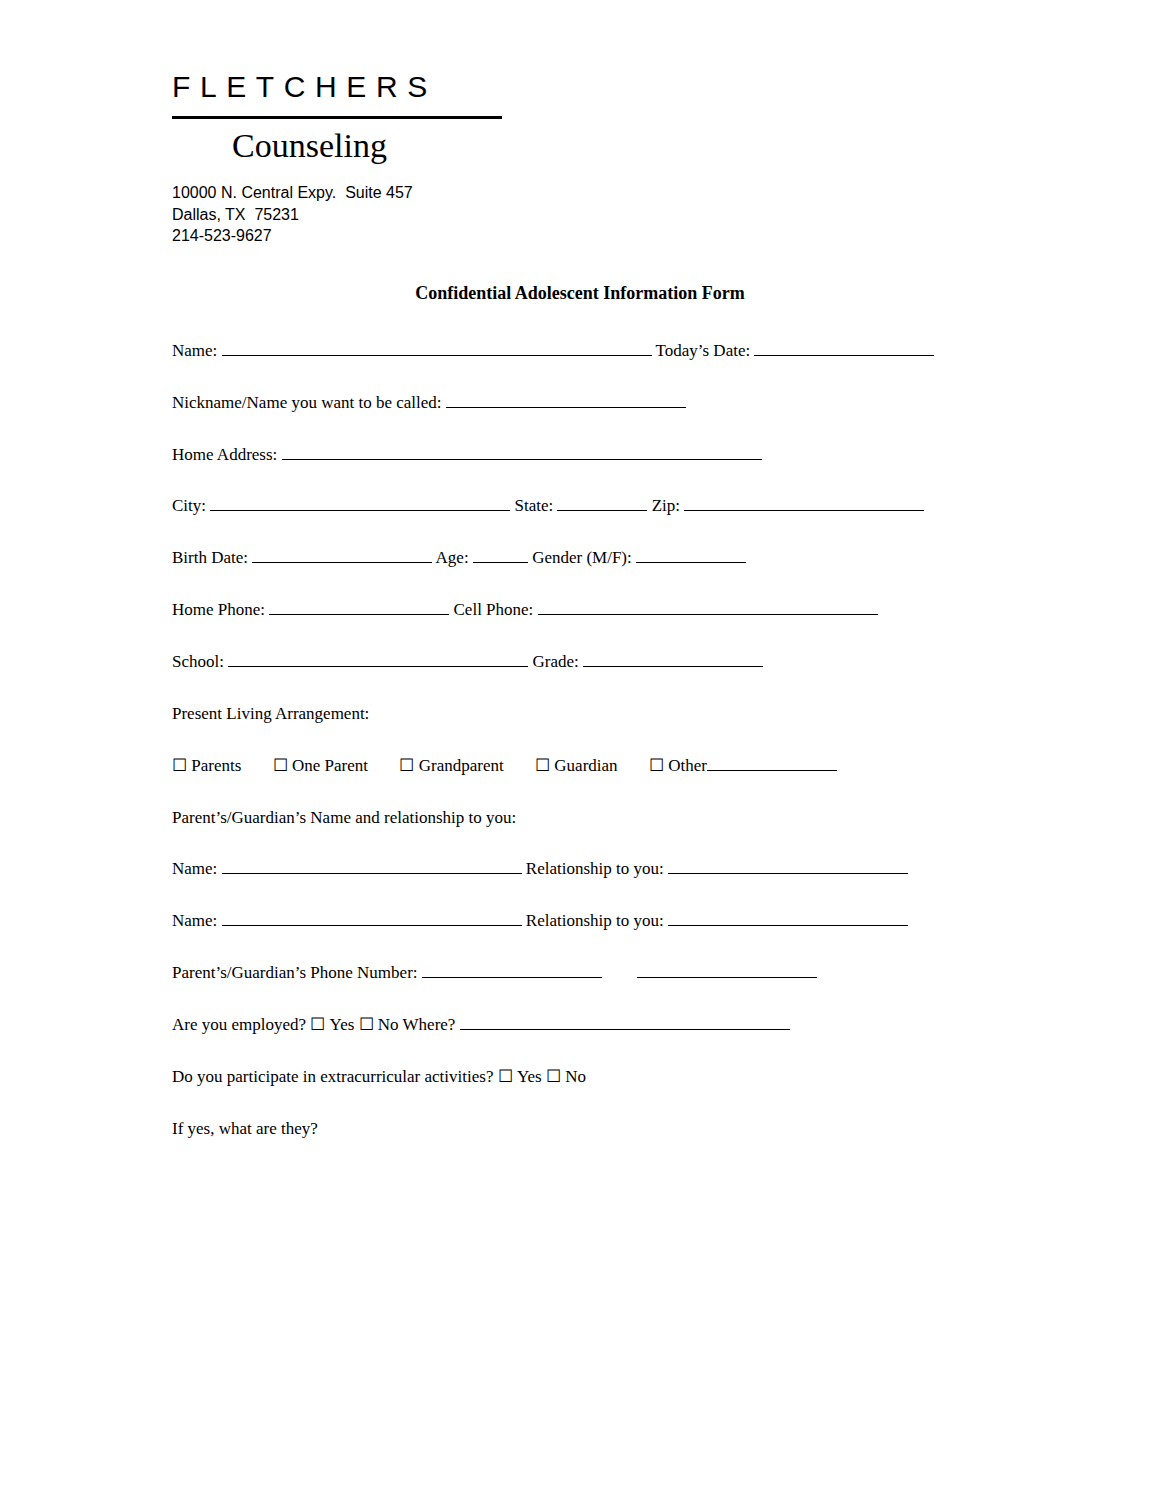FLETCHERS
Counseling
10000 N. Central Expy. Suite 457
Dallas, TX 75231
214-523-9627
Confidential Adolescent Information Form
Name: Today’s Date:
Nickname/Name you want to be called:
Home Address:
City: State: Zip:
Birth Date: Age: Gender (M/F):
Home Phone: Cell Phone:
School: Grade:
Present Living Arrangement:
☐Parents ☐One Parent ☐Grandparent ☐Guardian ☐Other
Parent’s/Guardian’s Name and relationship to you:
Name: Relationship to you:
Name: Relationship to you:
Parent’s/Guardian’s Phone Number:
Are you employed? ☐Yes ☐No Where?
Do you participate in extracurricular activities? ☐Yes ☐No
If yes, what are they?